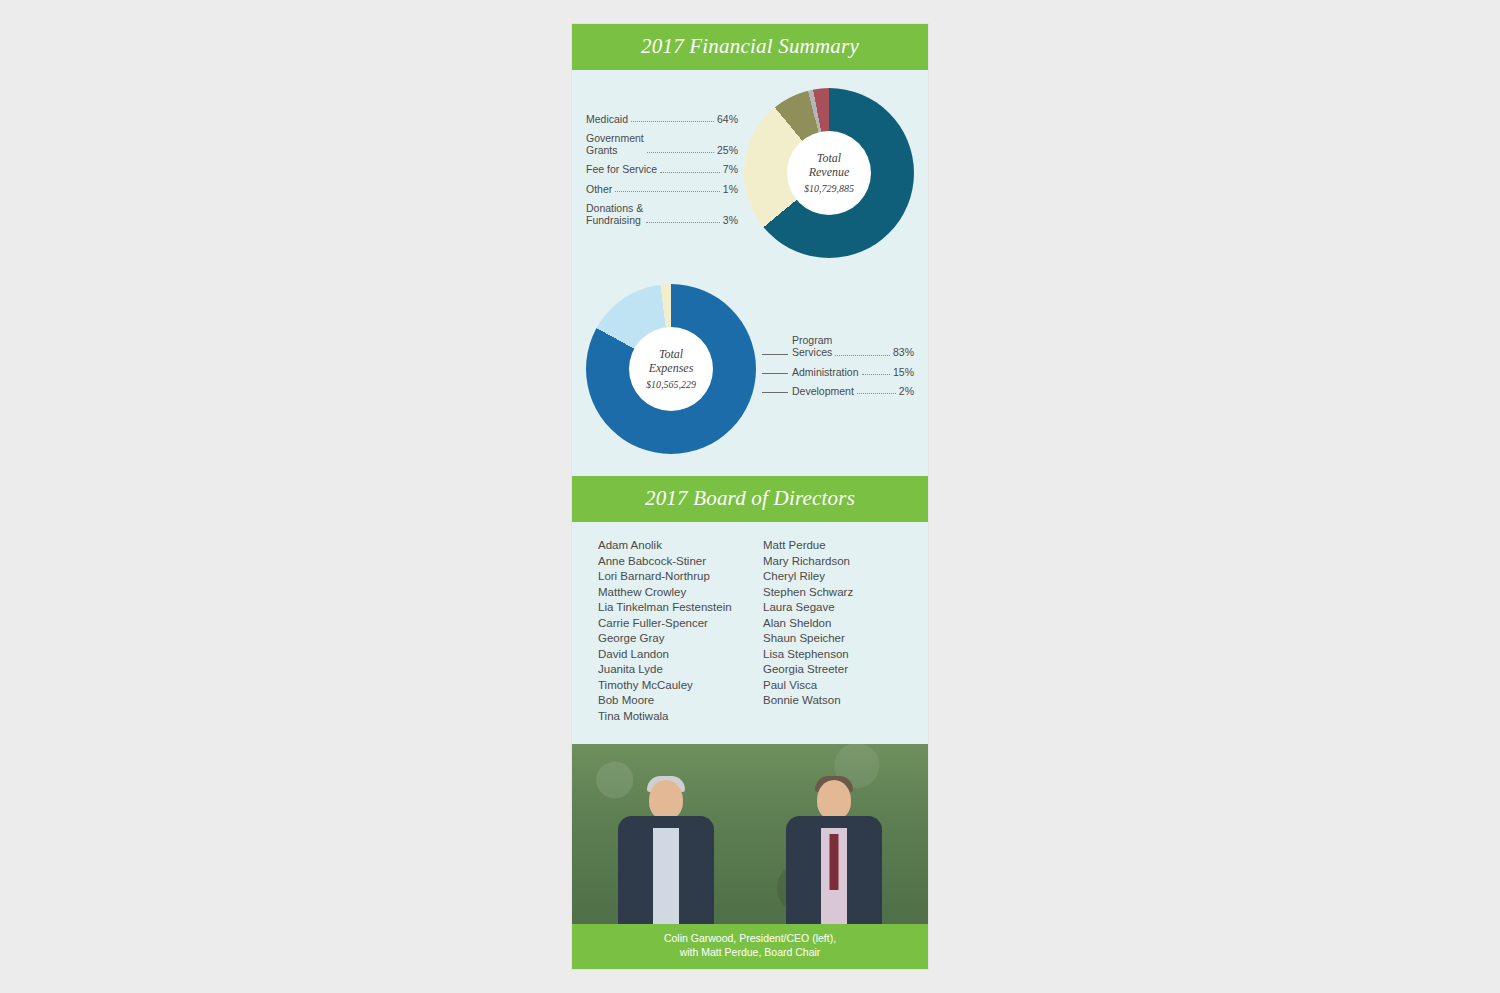2017 Financial Summary
Medicaid 64%
Government
Grants 25%
Fee for Service 7%
Other 1%
Donations &
Fundraising 3%
Total
Revenue $10,729,885
Program
Services 83%
Administration 15%
Development 2%
Total
Expenses $10,565,229
2017 Board of Directors
Adam Anolik
Anne Babcock-Stiner
Lori Barnard-Northrup
Matthew Crowley
Lia Tinkelman Festenstein
Carrie Fuller-Spencer
George Gray
David Landon
Juanita Lyde
Timothy McCauley
Bob Moore
Tina Motiwala
Matt Perdue
Mary Richardson
Cheryl Riley
Stephen Schwarz
Laura Segave
Alan Sheldon
Shaun Speicher
Lisa Stephenson
Georgia Streeter
Paul Visca
Bonnie Watson
Colin Garwood, President/CEO (left),
with Matt Perdue, Board Chair